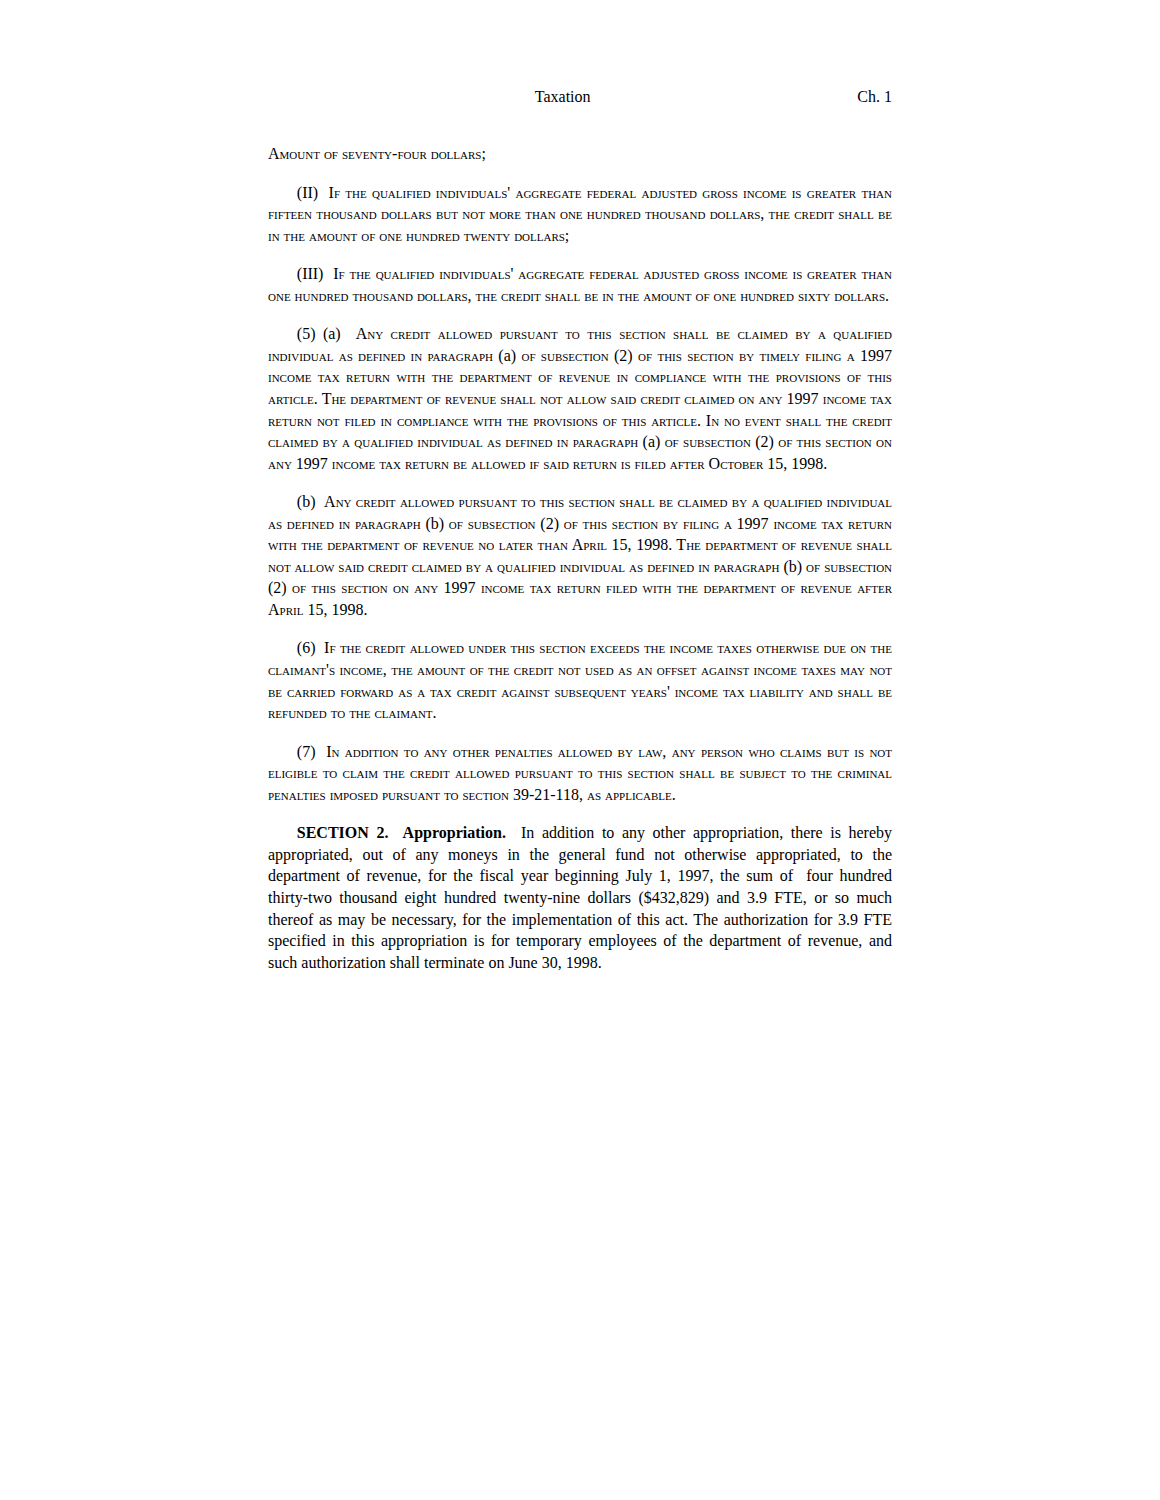Taxation
Ch. 1
Amount of seventy-four dollars;
(II) If the qualified individuals' aggregate federal adjusted gross income is greater than fifteen thousand dollars but not more than one hundred thousand dollars, the credit shall be in the amount of one hundred twenty dollars;
(III) If the qualified individuals' aggregate federal adjusted gross income is greater than one hundred thousand dollars, the credit shall be in the amount of one hundred sixty dollars.
(5) (a) Any credit allowed pursuant to this section shall be claimed by a qualified individual as defined in paragraph (a) of subsection (2) of this section by timely filing a 1997 income tax return with the department of revenue in compliance with the provisions of this article. The department of revenue shall not allow said credit claimed on any 1997 income tax return not filed in compliance with the provisions of this article. In no event shall the credit claimed by a qualified individual as defined in paragraph (a) of subsection (2) of this section on any 1997 income tax return be allowed if said return is filed after October 15, 1998.
(b) Any credit allowed pursuant to this section shall be claimed by a qualified individual as defined in paragraph (b) of subsection (2) of this section by filing a 1997 income tax return with the department of revenue no later than April 15, 1998. The department of revenue shall not allow said credit claimed by a qualified individual as defined in paragraph (b) of subsection (2) of this section on any 1997 income tax return filed with the department of revenue after April 15, 1998.
(6) If the credit allowed under this section exceeds the income taxes otherwise due on the claimant's income, the amount of the credit not used as an offset against income taxes may not be carried forward as a tax credit against subsequent years' income tax liability and shall be refunded to the claimant.
(7) In addition to any other penalties allowed by law, any person who claims but is not eligible to claim the credit allowed pursuant to this section shall be subject to the criminal penalties imposed pursuant to section 39-21-118, as applicable.
SECTION 2. Appropriation. In addition to any other appropriation, there is hereby appropriated, out of any moneys in the general fund not otherwise appropriated, to the department of revenue, for the fiscal year beginning July 1, 1997, the sum of four hundred thirty-two thousand eight hundred twenty-nine dollars ($432,829) and 3.9 FTE, or so much thereof as may be necessary, for the implementation of this act. The authorization for 3.9 FTE specified in this appropriation is for temporary employees of the department of revenue, and such authorization shall terminate on June 30, 1998.